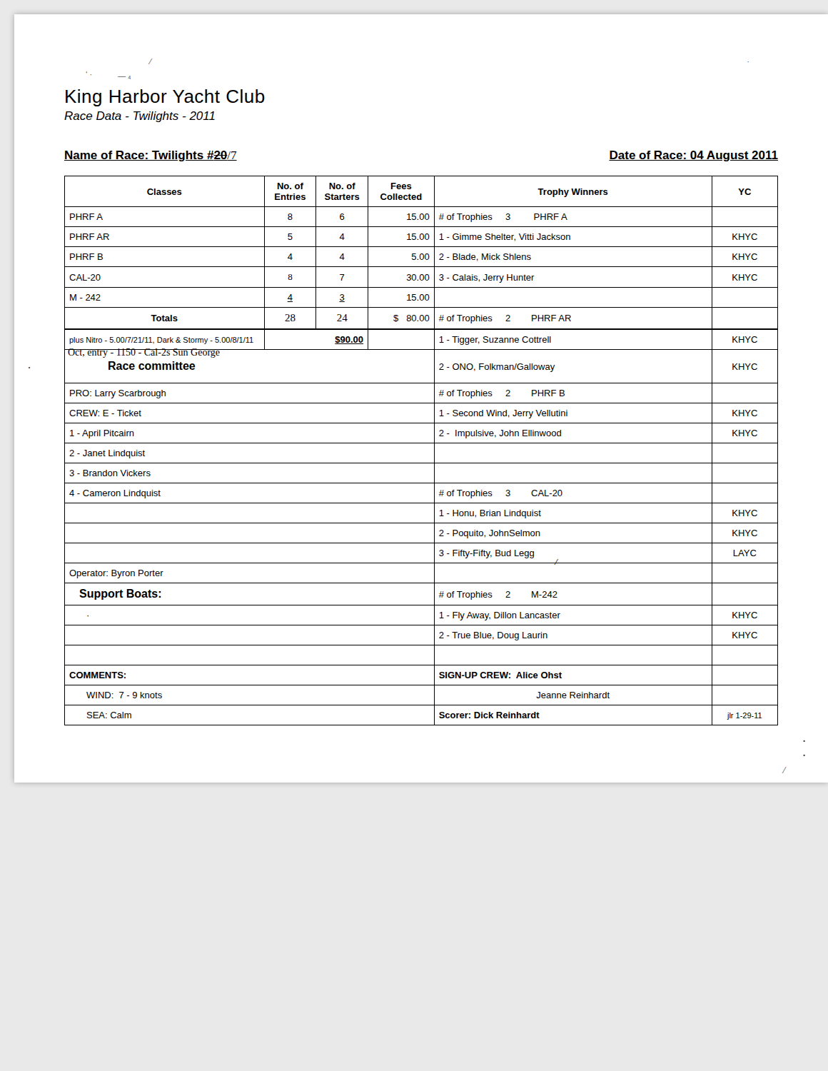⁄ ʻ · — ₄ ·
King Harbor Yacht Club
Race Data - Twilights - 2011
Name of Race: Twilights #20/7
Date of Race: 04 August 2011
| Classes | No. of Entries | No. of Starters | Fees Collected | Trophy Winners | YC |
| --- | --- | --- | --- | --- | --- |
| PHRF A | 8 | 6 | 15.00 | # of Trophies 3 PHRF A | |
| PHRF AR | 5 | 4 | 15.00 | 1 - Gimme Shelter, Vitti Jackson | KHYC |
| PHRF B | 4 | 4 | 5.00 | 2 - Blade, Mick Shlens | KHYC |
| CAL-20 | 8 | 7 | 30.00 | 3 - Calais, Jerry Hunter | KHYC |
| M - 242 | 4 | 3 | 15.00 | | |
| Totals | 28 | 24 | $ 80.00 | # of Trophies 2 PHRF AR | |
| plus Nitro - 5.00/7/21/11, Dark & Stormy - 5.00/8/1/11 | $90.00 | | 1 - Tigger, Suzanne Cottrell | KHYC |
| Oct, entry - 1150 - Cal-2s Sun George Race committee | 2 - ONO, Folkman/Galloway | KHYC |
| PRO: Larry Scarbrough | # of Trophies 2 PHRF B | |
| CREW: E - Ticket | 1 - Second Wind, Jerry Vellutini | KHYC |
| 1 - April Pitcairn | 2 - Impulsive, John Ellinwood | KHYC |
| 2 - Janet Lindquist | | |
| 3 - Brandon Vickers | | |
| 4 - Cameron Lindquist | # of Trophies 3 CAL-20 | |
| | 1 - Honu, Brian Lindquist | KHYC |
| | 2 - Poquito, JohnSelmon | KHYC |
| | 3 - Fifty-Fifty, Bud Legg | LAYC |
| Operator: Byron Porter | ⁄ | |
| Support Boats: | # of Trophies 2 M-242 | |
| · | 1 - Fly Away, Dillon Lancaster | KHYC |
| | 2 - True Blue, Doug Laurin | KHYC |
| COMMENTS: | SIGN-UP CREW: Alice Ohst | |
| WIND: 7 - 9 knots | Jeanne Reinhardt | |
| SEA: Calm | Scorer: Dick Reinhardt | jlr 1-29-11 |
·
·
·
⁄